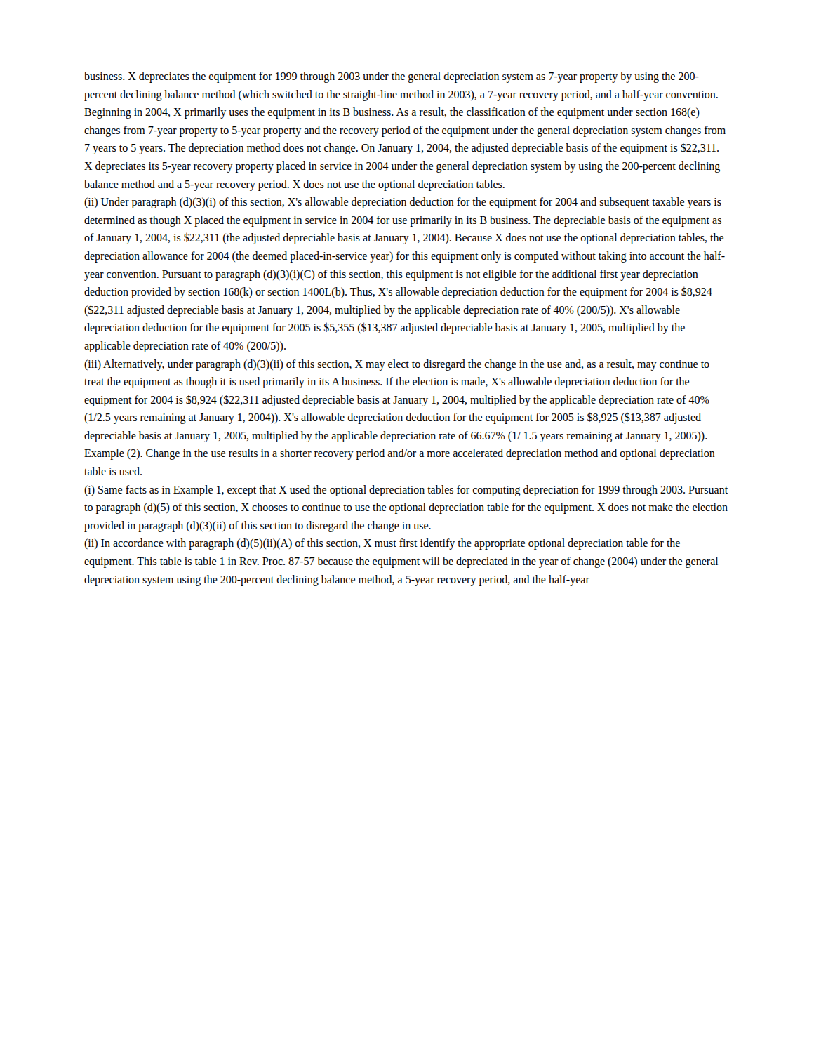business. X depreciates the equipment for 1999 through 2003 under the general depreciation system as 7-year property by using the 200-percent declining balance method (which switched to the straight-line method in 2003), a 7-year recovery period, and a half-year convention. Beginning in 2004, X primarily uses the equipment in its B business. As a result, the classification of the equipment under section 168(e) changes from 7-year property to 5-year property and the recovery period of the equipment under the general depreciation system changes from 7 years to 5 years. The depreciation method does not change. On January 1, 2004, the adjusted depreciable basis of the equipment is $22,311. X depreciates its 5-year recovery property placed in service in 2004 under the general depreciation system by using the 200-percent declining balance method and a 5-year recovery period. X does not use the optional depreciation tables.
(ii) Under paragraph (d)(3)(i) of this section, X's allowable depreciation deduction for the equipment for 2004 and subsequent taxable years is determined as though X placed the equipment in service in 2004 for use primarily in its B business. The depreciable basis of the equipment as of January 1, 2004, is $22,311 (the adjusted depreciable basis at January 1, 2004). Because X does not use the optional depreciation tables, the depreciation allowance for 2004 (the deemed placed-in-service year) for this equipment only is computed without taking into account the half-year convention. Pursuant to paragraph (d)(3)(i)(C) of this section, this equipment is not eligible for the additional first year depreciation deduction provided by section 168(k) or section 1400L(b). Thus, X's allowable depreciation deduction for the equipment for 2004 is $8,924 ($22,311 adjusted depreciable basis at January 1, 2004, multiplied by the applicable depreciation rate of 40% (200/5)). X's allowable depreciation deduction for the equipment for 2005 is $5,355 ($13,387 adjusted depreciable basis at January 1, 2005, multiplied by the applicable depreciation rate of 40% (200/5)).
(iii) Alternatively, under paragraph (d)(3)(ii) of this section, X may elect to disregard the change in the use and, as a result, may continue to treat the equipment as though it is used primarily in its A business. If the election is made, X's allowable depreciation deduction for the equipment for 2004 is $8,924 ($22,311 adjusted depreciable basis at January 1, 2004, multiplied by the applicable depreciation rate of 40% (1/2.5 years remaining at January 1, 2004)). X's allowable depreciation deduction for the equipment for 2005 is $8,925 ($13,387 adjusted depreciable basis at January 1, 2005, multiplied by the applicable depreciation rate of 66.67% (1/ 1.5 years remaining at January 1, 2005)).
Example (2). Change in the use results in a shorter recovery period and/or a more accelerated depreciation method and optional depreciation table is used.
(i) Same facts as in Example 1, except that X used the optional depreciation tables for computing depreciation for 1999 through 2003. Pursuant to paragraph (d)(5) of this section, X chooses to continue to use the optional depreciation table for the equipment. X does not make the election provided in paragraph (d)(3)(ii) of this section to disregard the change in use.
(ii) In accordance with paragraph (d)(5)(ii)(A) of this section, X must first identify the appropriate optional depreciation table for the equipment. This table is table 1 in Rev. Proc. 87-57 because the equipment will be depreciated in the year of change (2004) under the general depreciation system using the 200-percent declining balance method, a 5-year recovery period, and the half-year